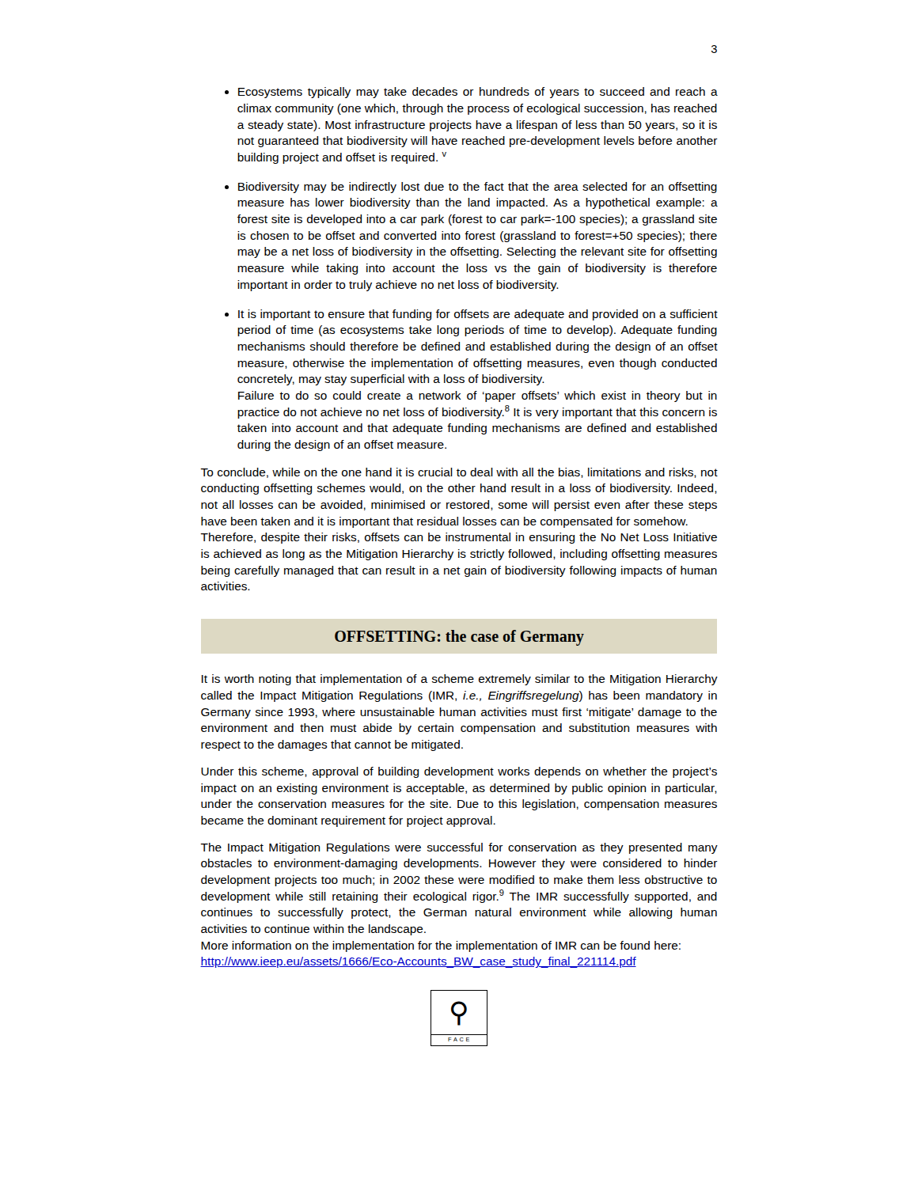3
Ecosystems typically may take decades or hundreds of years to succeed and reach a climax community (one which, through the process of ecological succession, has reached a steady state). Most infrastructure projects have a lifespan of less than 50 years, so it is not guaranteed that biodiversity will have reached pre-development levels before another building project and offset is required. v
Biodiversity may be indirectly lost due to the fact that the area selected for an offsetting measure has lower biodiversity than the land impacted. As a hypothetical example: a forest site is developed into a car park (forest to car park=-100 species); a grassland site is chosen to be offset and converted into forest (grassland to forest=+50 species); there may be a net loss of biodiversity in the offsetting. Selecting the relevant site for offsetting measure while taking into account the loss vs the gain of biodiversity is therefore important in order to truly achieve no net loss of biodiversity.
It is important to ensure that funding for offsets are adequate and provided on a sufficient period of time (as ecosystems take long periods of time to develop). Adequate funding mechanisms should therefore be defined and established during the design of an offset measure, otherwise the implementation of offsetting measures, even though conducted concretely, may stay superficial with a loss of biodiversity.
Failure to do so could create a network of ‘paper offsets’ which exist in theory but in practice do not achieve no net loss of biodiversity.8 It is very important that this concern is taken into account and that adequate funding mechanisms are defined and established during the design of an offset measure.
To conclude, while on the one hand it is crucial to deal with all the bias, limitations and risks, not conducting offsetting schemes would, on the other hand result in a loss of biodiversity. Indeed, not all losses can be avoided, minimised or restored, some will persist even after these steps have been taken and it is important that residual losses can be compensated for somehow.
Therefore, despite their risks, offsets can be instrumental in ensuring the No Net Loss Initiative is achieved as long as the Mitigation Hierarchy is strictly followed, including offsetting measures being carefully managed that can result in a net gain of biodiversity following impacts of human activities.
OFFSETTING: the case of Germany
It is worth noting that implementation of a scheme extremely similar to the Mitigation Hierarchy called the Impact Mitigation Regulations (IMR, i.e., Eingriffsregelung) has been mandatory in Germany since 1993, where unsustainable human activities must first ‘mitigate’ damage to the environment and then must abide by certain compensation and substitution measures with respect to the damages that cannot be mitigated.
Under this scheme, approval of building development works depends on whether the project’s impact on an existing environment is acceptable, as determined by public opinion in particular, under the conservation measures for the site. Due to this legislation, compensation measures became the dominant requirement for project approval.
The Impact Mitigation Regulations were successful for conservation as they presented many obstacles to environment-damaging developments. However they were considered to hinder development projects too much; in 2002 these were modified to make them less obstructive to development while still retaining their ecological rigor.9 The IMR successfully supported, and continues to successfully protect, the German natural environment while allowing human activities to continue within the landscape.
More information on the implementation for the implementation of IMR can be found here:
http://www.ieep.eu/assets/1666/Eco-Accounts_BW_case_study_final_221114.pdf
⚲
F A C E